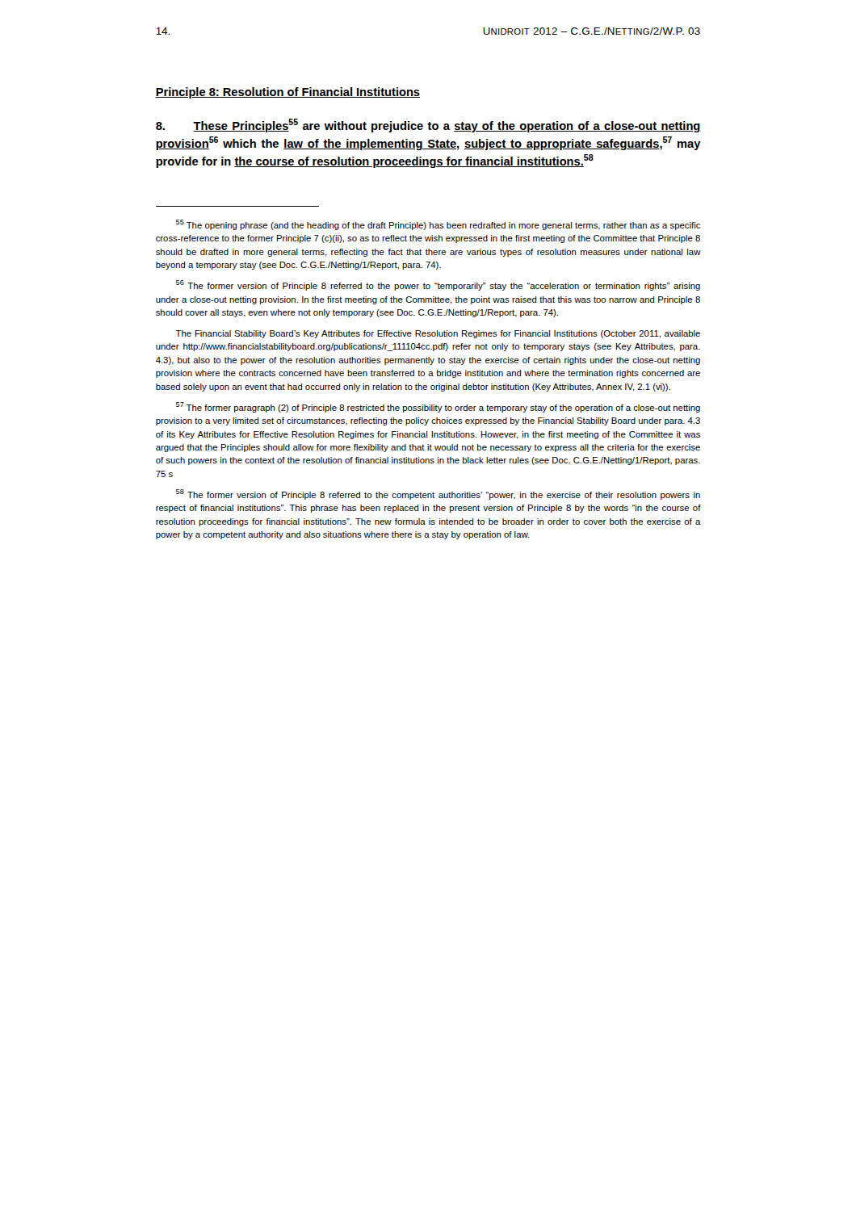14. UNIDROIT 2012 – C.G.E./NETTING/2/W.P. 03
Principle 8: Resolution of Financial Institutions
8. These Principles55 are without prejudice to a stay of the operation of a close-out netting provision56 which the law of the implementing State, subject to appropriate safeguards,57 may provide for in the course of resolution proceedings for financial institutions.58
55 The opening phrase (and the heading of the draft Principle) has been redrafted in more general terms, rather than as a specific cross-reference to the former Principle 7 (c)(ii), so as to reflect the wish expressed in the first meeting of the Committee that Principle 8 should be drafted in more general terms, reflecting the fact that there are various types of resolution measures under national law beyond a temporary stay (see Doc. C.G.E./Netting/1/Report, para. 74).
56 The former version of Principle 8 referred to the power to “temporarily” stay the “acceleration or termination rights” arising under a close-out netting provision. In the first meeting of the Committee, the point was raised that this was too narrow and Principle 8 should cover all stays, even where not only temporary (see Doc. C.G.E./Netting/1/Report, para. 74).
The Financial Stability Board’s Key Attributes for Effective Resolution Regimes for Financial Institutions (October 2011, available under http://www.financialstabilityboard.org/publications/r_111104cc.pdf) refer not only to temporary stays (see Key Attributes, para. 4.3), but also to the power of the resolution authorities permanently to stay the exercise of certain rights under the close-out netting provision where the contracts concerned have been transferred to a bridge institution and where the termination rights concerned are based solely upon an event that had occurred only in relation to the original debtor institution (Key Attributes, Annex IV, 2.1 (vi)).
57 The former paragraph (2) of Principle 8 restricted the possibility to order a temporary stay of the operation of a close-out netting provision to a very limited set of circumstances, reflecting the policy choices expressed by the Financial Stability Board under para. 4.3 of its Key Attributes for Effective Resolution Regimes for Financial Institutions. However, in the first meeting of the Committee it was argued that the Principles should allow for more flexibility and that it would not be necessary to express all the criteria for the exercise of such powers in the context of the resolution of financial institutions in the black letter rules (see Doc. C.G.E./Netting/1/Report, paras. 75 s
58 The former version of Principle 8 referred to the competent authorities’ “power, in the exercise of their resolution powers in respect of financial institutions”. This phrase has been replaced in the present version of Principle 8 by the words “in the course of resolution proceedings for financial institutions”. The new formula is intended to be broader in order to cover both the exercise of a power by a competent authority and also situations where there is a stay by operation of law.